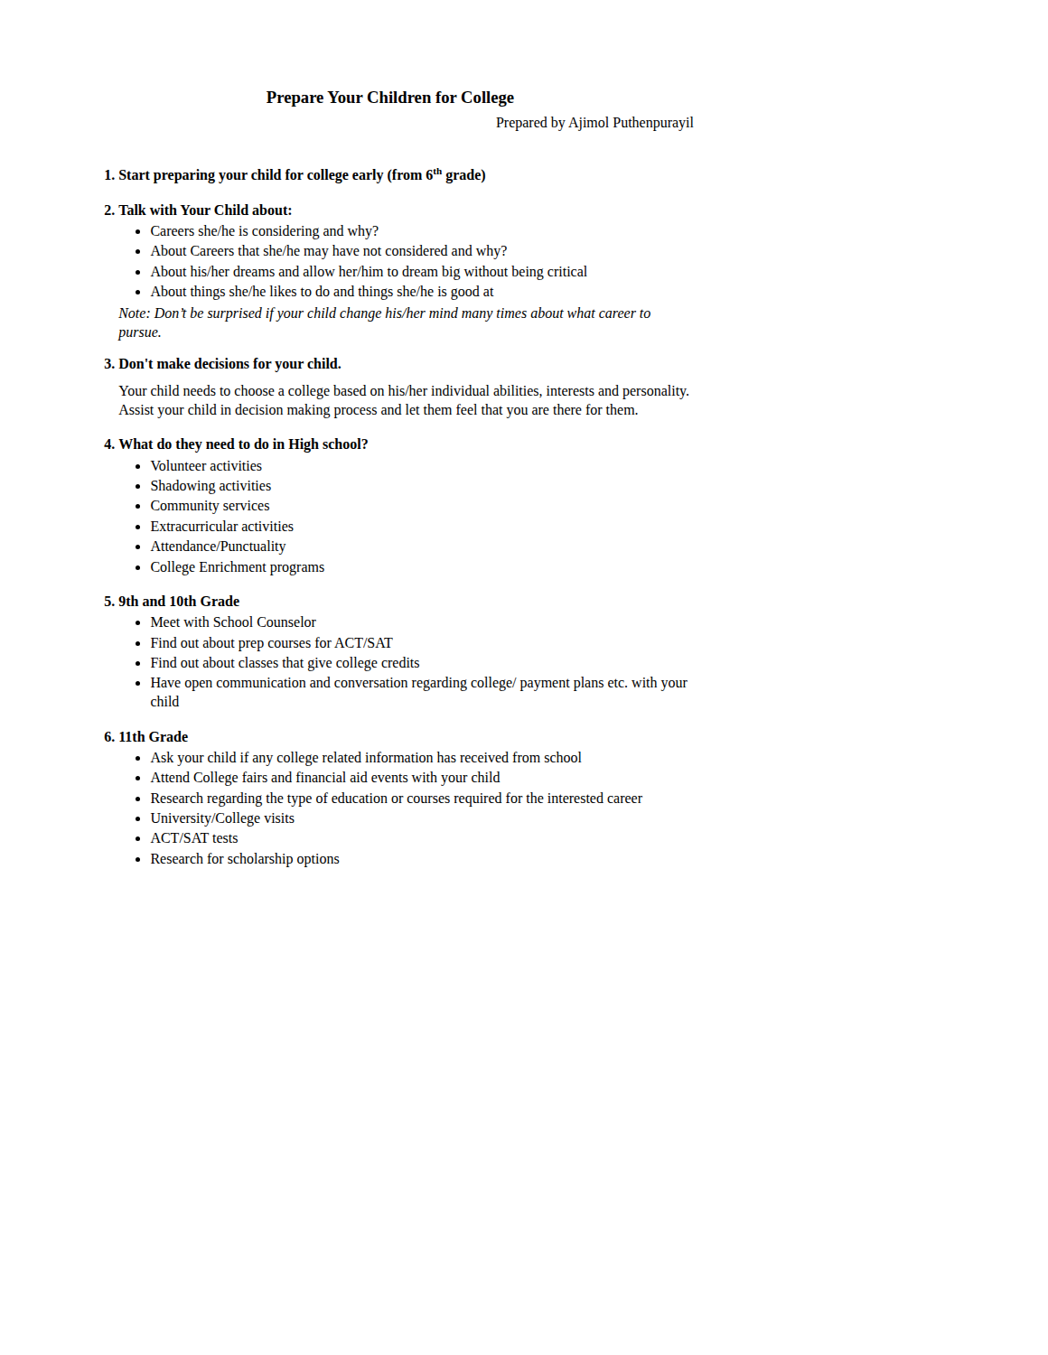Prepare Your Children for College
Prepared by Ajimol Puthenpurayil
Start preparing your child for college early (from 6th grade)
Talk with Your Child about:
Careers she/he is considering and why?
About Careers that she/he may have not considered and why?
About his/her dreams and allow her/him to dream big without being critical
About things she/he likes to do and things she/he is good at
Note: Don’t be surprised if your child change his/her mind many times about what career to pursue.
Don't make decisions for your child.
Your child needs to choose a college based on his/her individual abilities, interests and personality. Assist your child in decision making process and let them feel that you are there for them.
What do they need to do in High school?
Volunteer activities
Shadowing activities
Community services
Extracurricular activities
Attendance/Punctuality
College Enrichment programs
9th and 10th Grade
Meet with School Counselor
Find out about prep courses for ACT/SAT
Find out about classes that give college credits
Have open communication and conversation regarding college/ payment plans etc. with your child
11th Grade
Ask your child if any college related information has received from school
Attend College fairs and financial aid events with your child
Research regarding the type of education or courses required for the interested career
University/College visits
ACT/SAT tests
Research for scholarship options